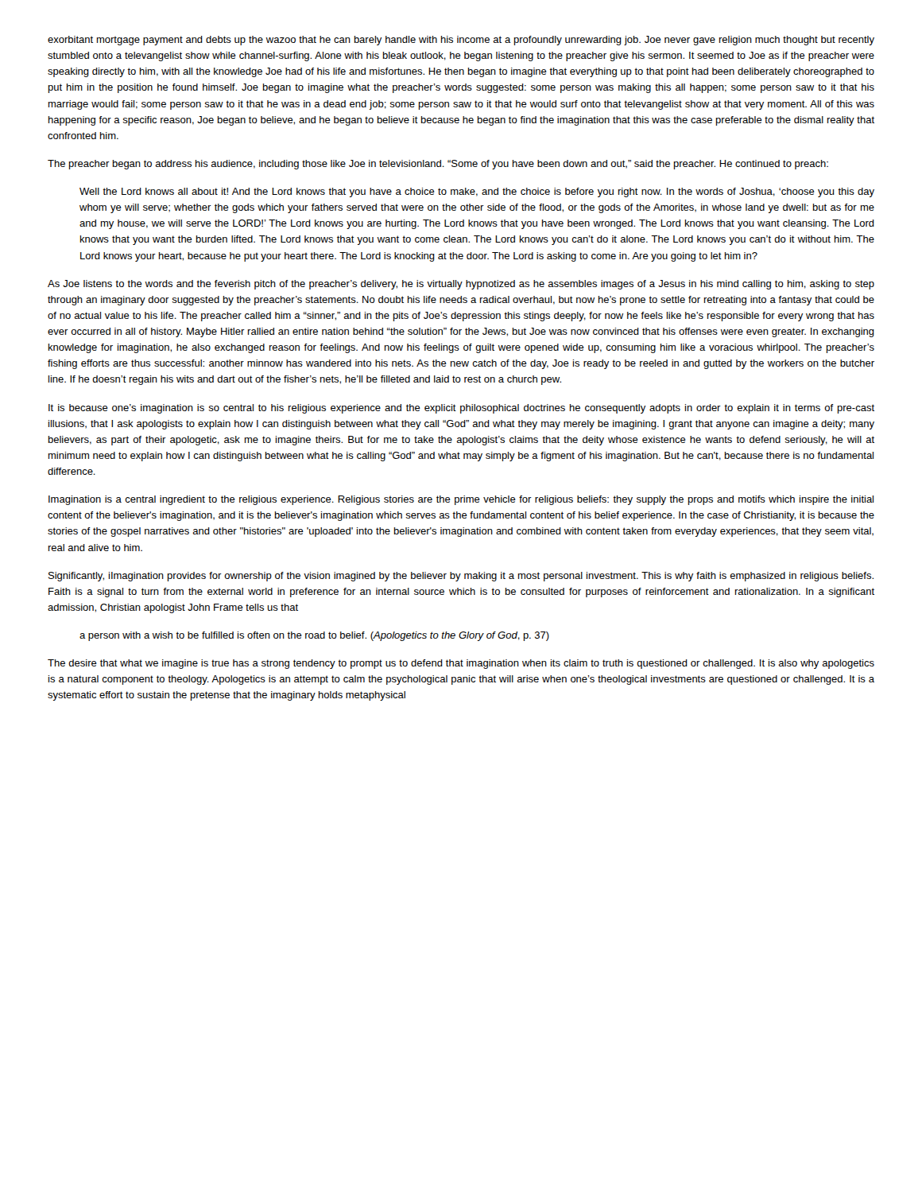exorbitant mortgage payment and debts up the wazoo that he can barely handle with his income at a profoundly unrewarding job. Joe never gave religion much thought but recently stumbled onto a televangelist show while channel-surfing. Alone with his bleak outlook, he began listening to the preacher give his sermon. It seemed to Joe as if the preacher were speaking directly to him, with all the knowledge Joe had of his life and misfortunes. He then began to imagine that everything up to that point had been deliberately choreographed to put him in the position he found himself. Joe began to imagine what the preacher’s words suggested: some person was making this all happen; some person saw to it that his marriage would fail; some person saw to it that he was in a dead end job; some person saw to it that he would surf onto that televangelist show at that very moment. All of this was happening for a specific reason, Joe began to believe, and he began to believe it because he began to find the imagination that this was the case preferable to the dismal reality that confronted him.
The preacher began to address his audience, including those like Joe in televisionland. “Some of you have been down and out,” said the preacher. He continued to preach:
Well the Lord knows all about it! And the Lord knows that you have a choice to make, and the choice is before you right now. In the words of Joshua, ‘choose you this day whom ye will serve; whether the gods which your fathers served that were on the other side of the flood, or the gods of the Amorites, in whose land ye dwell: but as for me and my house, we will serve the LORD!’ The Lord knows you are hurting. The Lord knows that you have been wronged. The Lord knows that you want cleansing. The Lord knows that you want the burden lifted. The Lord knows that you want to come clean. The Lord knows you can’t do it alone. The Lord knows you can’t do it without him. The Lord knows your heart, because he put your heart there. The Lord is knocking at the door. The Lord is asking to come in. Are you going to let him in?
As Joe listens to the words and the feverish pitch of the preacher’s delivery, he is virtually hypnotized as he assembles images of a Jesus in his mind calling to him, asking to step through an imaginary door suggested by the preacher’s statements. No doubt his life needs a radical overhaul, but now he’s prone to settle for retreating into a fantasy that could be of no actual value to his life. The preacher called him a “sinner,” and in the pits of Joe’s depression this stings deeply, for now he feels like he’s responsible for every wrong that has ever occurred in all of history. Maybe Hitler rallied an entire nation behind “the solution” for the Jews, but Joe was now convinced that his offenses were even greater. In exchanging knowledge for imagination, he also exchanged reason for feelings. And now his feelings of guilt were opened wide up, consuming him like a voracious whirlpool. The preacher’s fishing efforts are thus successful: another minnow has wandered into his nets. As the new catch of the day, Joe is ready to be reeled in and gutted by the workers on the butcher line. If he doesn’t regain his wits and dart out of the fisher’s nets, he’ll be filleted and laid to rest on a church pew.
It is because one’s imagination is so central to his religious experience and the explicit philosophical doctrines he consequently adopts in order to explain it in terms of pre-cast illusions, that I ask apologists to explain how I can distinguish between what they call “God” and what they may merely be imagining. I grant that anyone can imagine a deity; many believers, as part of their apologetic, ask me to imagine theirs. But for me to take the apologist’s claims that the deity whose existence he wants to defend seriously, he will at minimum need to explain how I can distinguish between what he is calling “God” and what may simply be a figment of his imagination. But he can't, because there is no fundamental difference.
Imagination is a central ingredient to the religious experience. Religious stories are the prime vehicle for religious beliefs: they supply the props and motifs which inspire the initial content of the believer's imagination, and it is the believer's imagination which serves as the fundamental content of his belief experience. In the case of Christianity, it is because the stories of the gospel narratives and other "histories" are 'uploaded' into the believer's imagination and combined with content taken from everyday experiences, that they seem vital, real and alive to him.
Significantly, iImagination provides for ownership of the vision imagined by the believer by making it a most personal investment. This is why faith is emphasized in religious beliefs. Faith is a signal to turn from the external world in preference for an internal source which is to be consulted for purposes of reinforcement and rationalization. In a significant admission, Christian apologist John Frame tells us that
a person with a wish to be fulfilled is often on the road to belief. (Apologetics to the Glory of God, p. 37)
The desire that what we imagine is true has a strong tendency to prompt us to defend that imagination when its claim to truth is questioned or challenged. It is also why apologetics is a natural component to theology. Apologetics is an attempt to calm the psychological panic that will arise when one’s theological investments are questioned or challenged. It is a systematic effort to sustain the pretense that the imaginary holds metaphysical